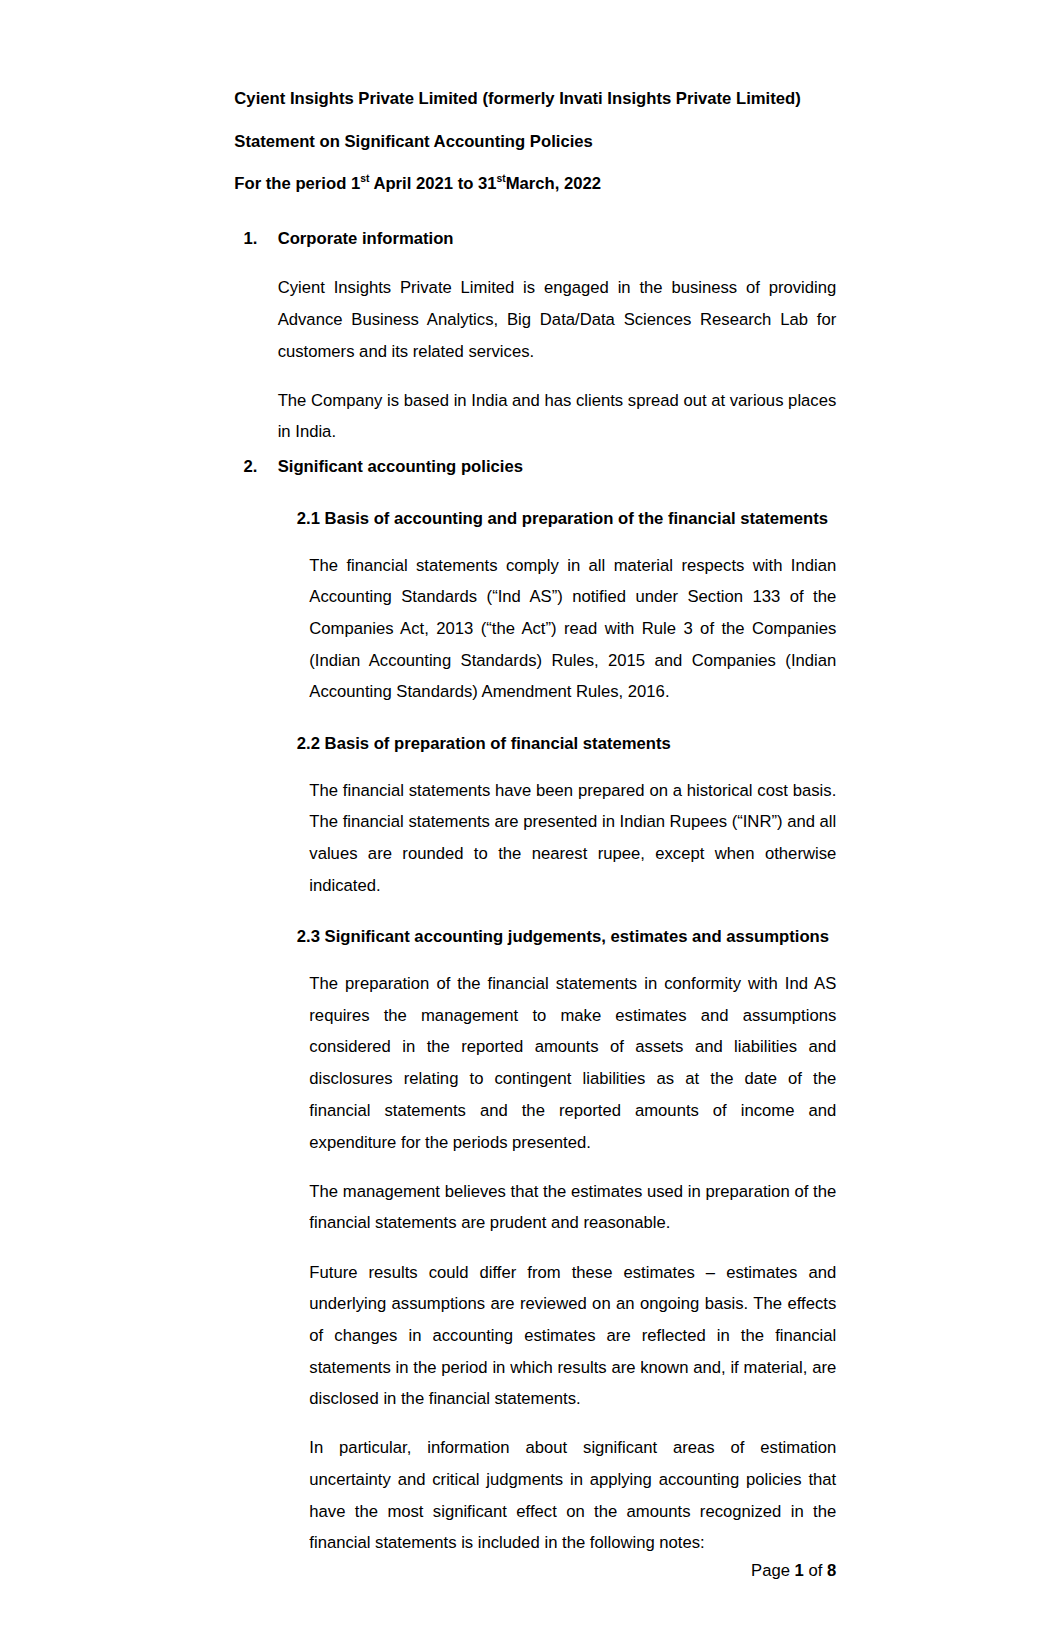Cyient Insights Private Limited (formerly Invati Insights Private Limited)
Statement on Significant Accounting Policies
For the period 1st April 2021 to 31stMarch, 2022
1.
Corporate information
Cyient Insights Private Limited is engaged in the business of providing Advance Business Analytics, Big Data/Data Sciences Research Lab for customers and its related services.
The Company is based in India and has clients spread out at various places in India.
2.
Significant accounting policies
2.1 Basis of accounting and preparation of the financial statements
The financial statements comply in all material respects with Indian Accounting Standards (“Ind AS”) notified under Section 133 of the Companies Act, 2013 (“the Act”) read with Rule 3 of the Companies (Indian Accounting Standards) Rules, 2015 and Companies (Indian Accounting Standards) Amendment Rules, 2016.
2.2 Basis of preparation of financial statements
The financial statements have been prepared on a historical cost basis. The financial statements are presented in Indian Rupees (“INR”) and all values are rounded to the nearest rupee, except when otherwise indicated.
2.3 Significant accounting judgements, estimates and assumptions
The preparation of the financial statements in conformity with Ind AS requires the management to make estimates and assumptions considered in the reported amounts of assets and liabilities and disclosures relating to contingent liabilities as at the date of the financial statements and the reported amounts of income and expenditure for the periods presented.
The management believes that the estimates used in preparation of the financial statements are prudent and reasonable.
Future results could differ from these estimates – estimates and underlying assumptions are reviewed on an ongoing basis. The effects of changes in accounting estimates are reflected in the financial statements in the period in which results are known and, if material, are disclosed in the financial statements.
In particular, information about significant areas of estimation uncertainty and critical judgments in applying accounting policies that have the most significant effect on the amounts recognized in the financial statements is included in the following notes:
Page 1 of 8